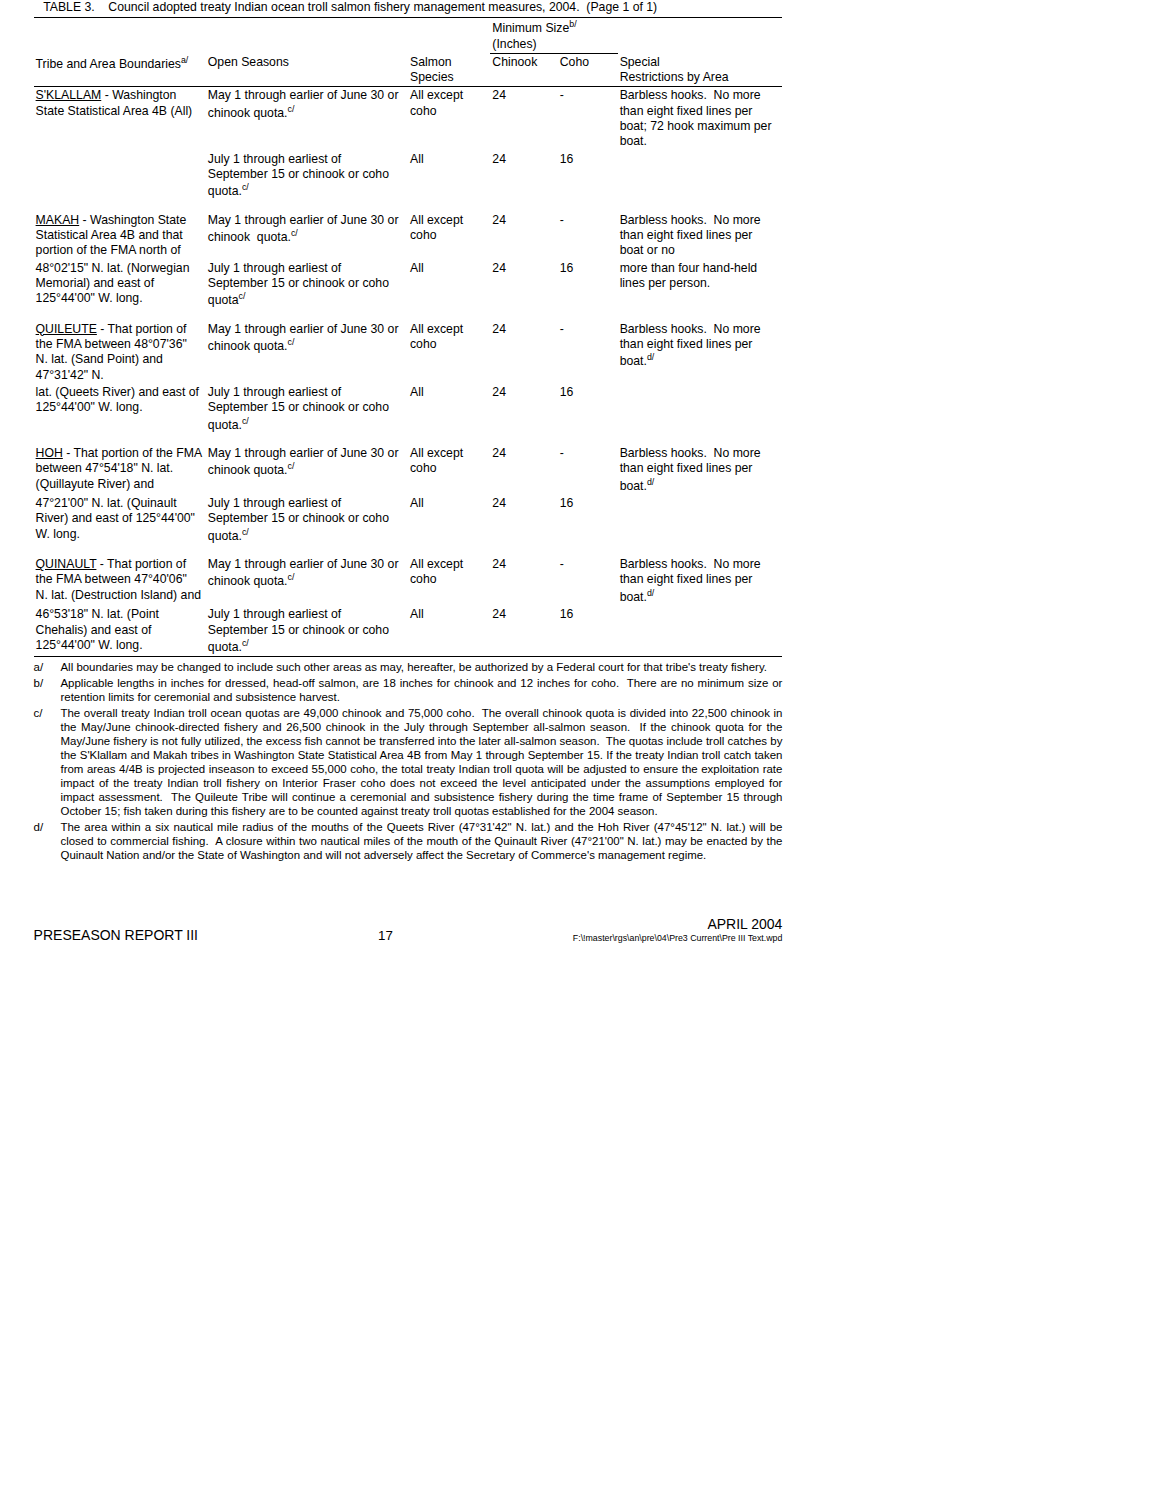TABLE 3. Council adopted treaty Indian ocean troll salmon fishery management measures, 2004. (Page 1 of 1)
| | | | Minimum Size b/ (Inches) | |
| Tribe and Area Boundaries a/ | Open Seasons | Salmon Species | Chinook | Coho | Special Restrictions by Area |
| S'KLALLAM - Washington State Statistical Area 4B (All) | May 1 through earlier of June 30 or chinook quota. c/ | All except coho | 24 | - | Barbless hooks. No more than eight fixed lines per boat; 72 hook maximum per boat. |
| | July 1 through earliest of September 15 or chinook or coho quota. c/ | All | 24 | 16 | |
| MAKAH - Washington State Statistical Area 4B and that portion of the FMA north of | May 1 through earlier of June 30 or chinook quota. c/ | All except coho | 24 | - | Barbless hooks. No more than eight fixed lines per boat or no |
| 48°02'15" N. lat. (Norwegian Memorial) and east of 125°44'00" W. long. | July 1 through earliest of September 15 or chinook or coho quota c/ | All | 24 | 16 | more than four hand-held lines per person. |
| QUILEUTE - That portion of the FMA between 48°07'36" N. lat. (Sand Point) and 47°31'42" N. | May 1 through earlier of June 30 or chinook quota. c/ | All except coho | 24 | - | Barbless hooks. No more than eight fixed lines per boat. d/ |
| lat. (Queets River) and east of 125°44'00" W. long. | July 1 through earliest of September 15 or chinook or coho quota. c/ | All | 24 | 16 | |
| HOH - That portion of the FMA between 47°54'18" N. lat. (Quillayute River) and | May 1 through earlier of June 30 or chinook quota. c/ | All except coho | 24 | - | Barbless hooks. No more than eight fixed lines per boat. d/ |
| 47°21'00" N. lat. (Quinault River) and east of 125°44'00" W. long. | July 1 through earliest of September 15 or chinook or coho quota. c/ | All | 24 | 16 | |
| QUINAULT - That portion of the FMA between 47°40'06" N. lat. (Destruction Island) and | May 1 through earlier of June 30 or chinook quota. c/ | All except coho | 24 | - | Barbless hooks. No more than eight fixed lines per boat. d/ |
| 46°53'18" N. lat. (Point Chehalis) and east of 125°44'00" W. long. | July 1 through earliest of September 15 or chinook or coho quota. c/ | All | 24 | 16 | |
a/
All boundaries may be changed to include such other areas as may, hereafter, be authorized by a Federal court for that tribe's treaty fishery.
b/
Applicable lengths in inches for dressed, head-off salmon, are 18 inches for chinook and 12 inches for coho. There are no minimum size or retention limits for ceremonial and subsistence harvest.
c/
The overall treaty Indian troll ocean quotas are 49,000 chinook and 75,000 coho. The overall chinook quota is divided into 22,500 chinook in the May/June chinook-directed fishery and 26,500 chinook in the July through September all-salmon season. If the chinook quota for the May/June fishery is not fully utilized, the excess fish cannot be transferred into the later all-salmon season. The quotas include troll catches by the S'Klallam and Makah tribes in Washington State Statistical Area 4B from May 1 through September 15. If the treaty Indian troll catch taken from areas 4/4B is projected inseason to exceed 55,000 coho, the total treaty Indian troll quota will be adjusted to ensure the exploitation rate impact of the treaty Indian troll fishery on Interior Fraser coho does not exceed the level anticipated under the assumptions employed for impact assessment. The Quileute Tribe will continue a ceremonial and subsistence fishery during the time frame of September 15 through October 15; fish taken during this fishery are to be counted against treaty troll quotas established for the 2004 season.
d/
The area within a six nautical mile radius of the mouths of the Queets River (47°31'42" N. lat.) and the Hoh River (47°45'12" N. lat.) will be closed to commercial fishing. A closure within two nautical miles of the mouth of the Quinault River (47°21'00" N. lat.) may be enacted by the Quinault Nation and/or the State of Washington and will not adversely affect the Secretary of Commerce's management regime.
PRESEASON REPORT III
17
APRIL 2004
F:\!master\rgs\an\pre\04\Pre3 Current\Pre III Text.wpd